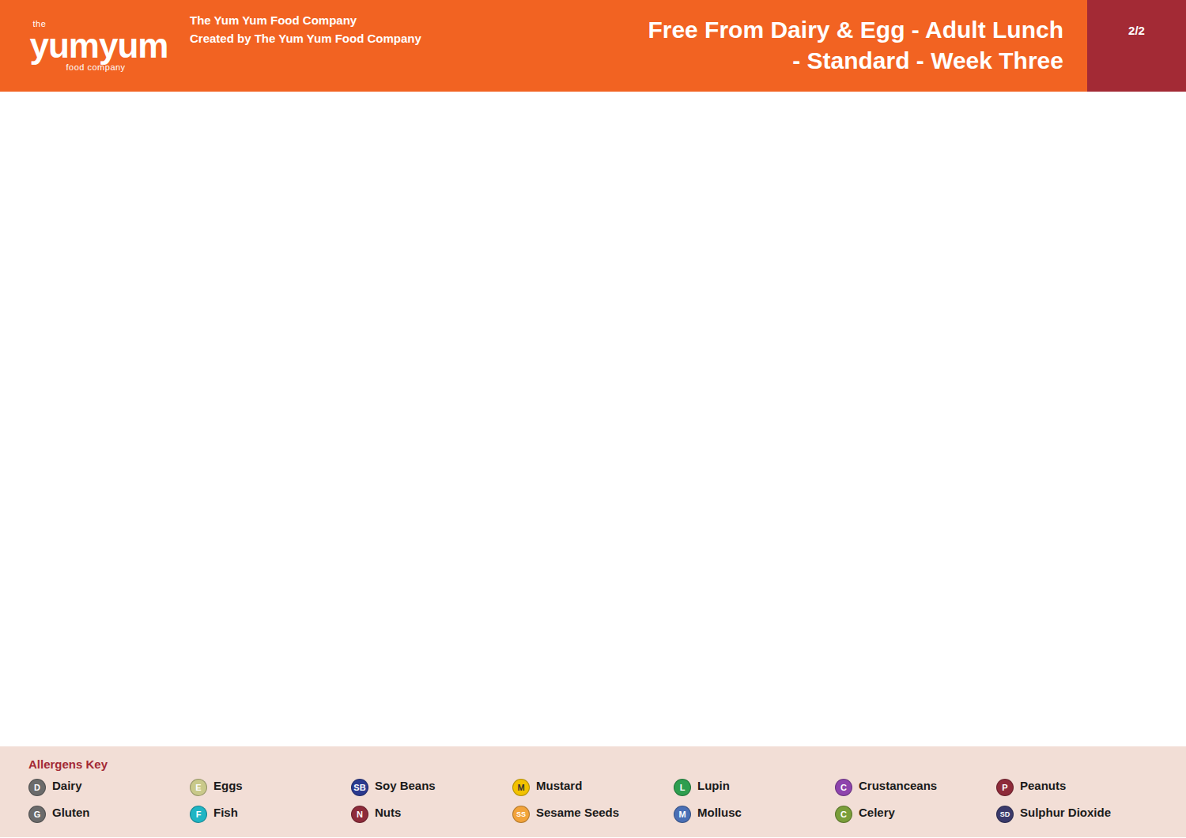the yumyum food company
The Yum Yum Food Company
Created by The Yum Yum Food Company
Free From Dairy & Egg - Adult Lunch
- Standard - Week Three
2/2
Allergens Key
DDairy
EEggs
SBSoy Beans
MMustard
LLupin
CCrustanceans
PPeanuts
GGluten
FFish
NNuts
SSSesame Seeds
MMollusc
CCelery
SDSulphur Dioxide